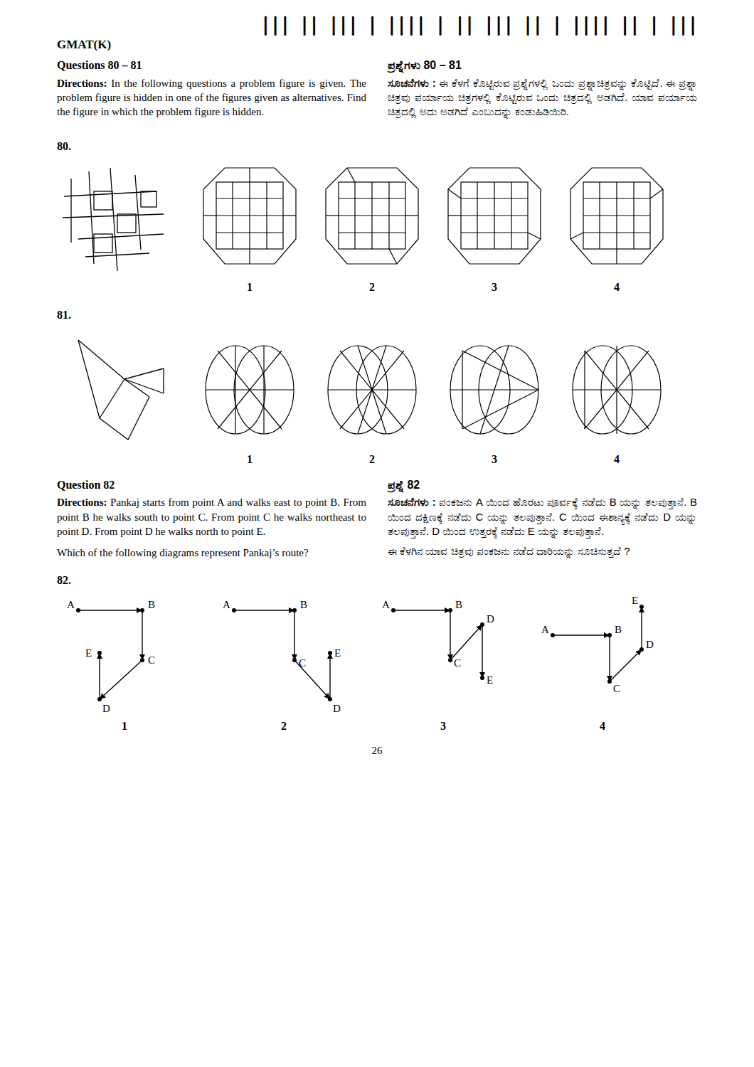||| || ||| | |||| | || ||| || | |||| || | |||
GMAT(K)
Questions 80 – 81
Directions: In the following questions a problem figure is given. The problem figure is hidden in one of the figures given as alternatives. Find the figure in which the problem figure is hidden.
ಪ್ರಶ್ನೆಗಳು 80 – 81
ಸೂಚನೆಗಳು : ಈ ಕೆಳಗೆ ಕೊಟ್ಟಿರುವ ಪ್ರಶ್ನೆಗಳಲ್ಲಿ ಒಂದು ಪ್ರಶ್ನಾಚಿತ್ರವನ್ನು ಕೊಟ್ಟಿದೆ. ಈ ಪ್ರಶ್ನಾ ಚಿತ್ರವು ಪರ್ಯಾಯ ಚಿತ್ರಗಳಲ್ಲಿ ಕೊಟ್ಟಿರುವ ಒಂದು ಚಿತ್ರದಲ್ಲಿ ಅಡಗಿದೆ. ಯಾವ ಪರ್ಯಾಯ ಚಿತ್ರದಲ್ಲಿ ಅದು ಅಡಗಿದೆ ಎಂಬುದನ್ನು ಕಂಡುಹಿಡಿಯಿರಿ.
80.
1
2
3
4
81.
1
2
3
4
Question 82
Directions: Pankaj starts from point A and walks east to point B. From point B he walks south to point C. From point C he walks northeast to point D. From point D he walks north to point E.
Which of the following diagrams represent Pankaj’s route?
ಪ್ರಶ್ನೆ 82
ಸೂಚನೆಗಳು : ಪಂಕಜನು A ಯಿಂದ ಹೊರಟು ಪೂರ್ವಕ್ಕೆ ನಡೆದು B ಯನ್ನು ತಲಪುತ್ತಾನೆ. B ಯಿಂದ ದಕ್ಷಿಣಕ್ಕೆ ನಡೆದು C ಯನ್ನು ತಲಪುತ್ತಾನೆ. C ಯಿಂದ ಈಶಾನ್ಯಕ್ಕೆ ನಡೆದು D ಯನ್ನು ತಲಪುತ್ತಾನೆ. D ಯಿಂದ ಉತ್ತರಕ್ಕೆ ನಡೆದು E ಯನ್ನು ತಲಪುತ್ತಾನೆ.
ಈ ಕೆಳಗಿನ ಯಾವ ಚಿತ್ರವು ಪಂಕಜನು ನಡೆದ ದಾರಿಯನ್ನು ಸೂಚಿಸುತ್ತದೆ ?
82.
A B C D E
1
A B C D E
2
A B C D E
3
A B C D E
4
26